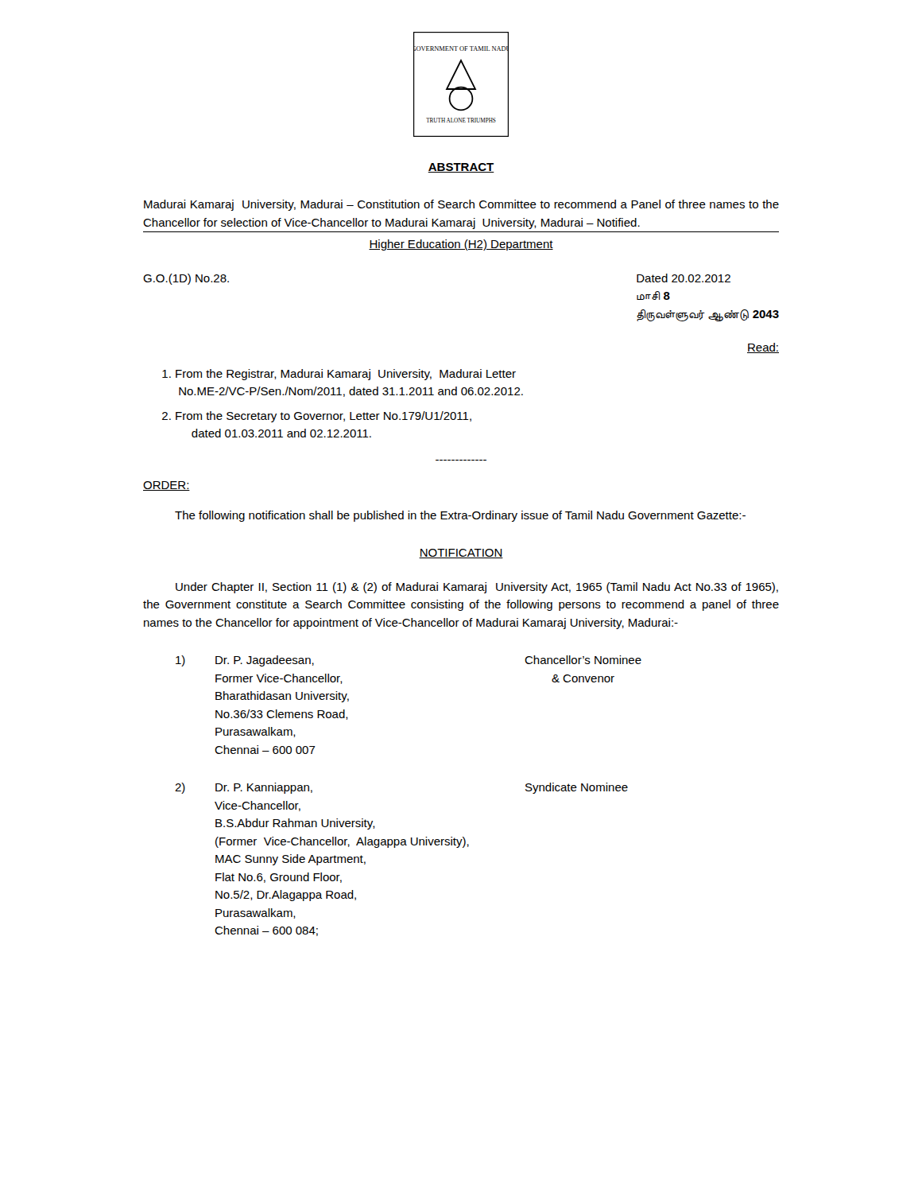ABSTRACT
Madurai Kamaraj University, Madurai – Constitution of Search Committee to recommend a Panel of three names to the Chancellor for selection of Vice-Chancellor to Madurai Kamaraj University, Madurai – Notified.
Higher Education (H2) Department
G.O.(1D) No.28.
Dated 20.02.2012
மாசி 8
திருவள்ளுவர் ஆண்டு 2043
Read:
From the Registrar, Madurai Kamaraj University, Madurai Letter
No.ME-2/VC-P/Sen./Nom/2011, dated 31.1.2011 and 06.02.2012.
From the Secretary to Governor, Letter No.179/U1/2011,
dated 01.03.2011 and 02.12.2011.
-------------
ORDER:
The following notification shall be published in the Extra-Ordinary issue of Tamil Nadu Government Gazette:-
NOTIFICATION
Under Chapter II, Section 11 (1) & (2) of Madurai Kamaraj University Act, 1965 (Tamil Nadu Act No.33 of 1965), the Government constitute a Search Committee consisting of the following persons to recommend a panel of three names to the Chancellor for appointment of Vice-Chancellor of Madurai Kamaraj University, Madurai:-
| 1) | Dr. P. Jagadeesan, Former Vice-Chancellor, Bharathidasan University, No.36/33 Clemens Road, Purasawalkam, Chennai – 600 007 | Chancellor’s Nominee & Convenor |
| 2) | Dr. P. Kanniappan, Vice-Chancellor, B.S.Abdur Rahman University, (Former Vice-Chancellor, Alagappa University), MAC Sunny Side Apartment, Flat No.6, Ground Floor, No.5/2, Dr.Alagappa Road, Purasawalkam, Chennai – 600 084; | Syndicate Nominee |